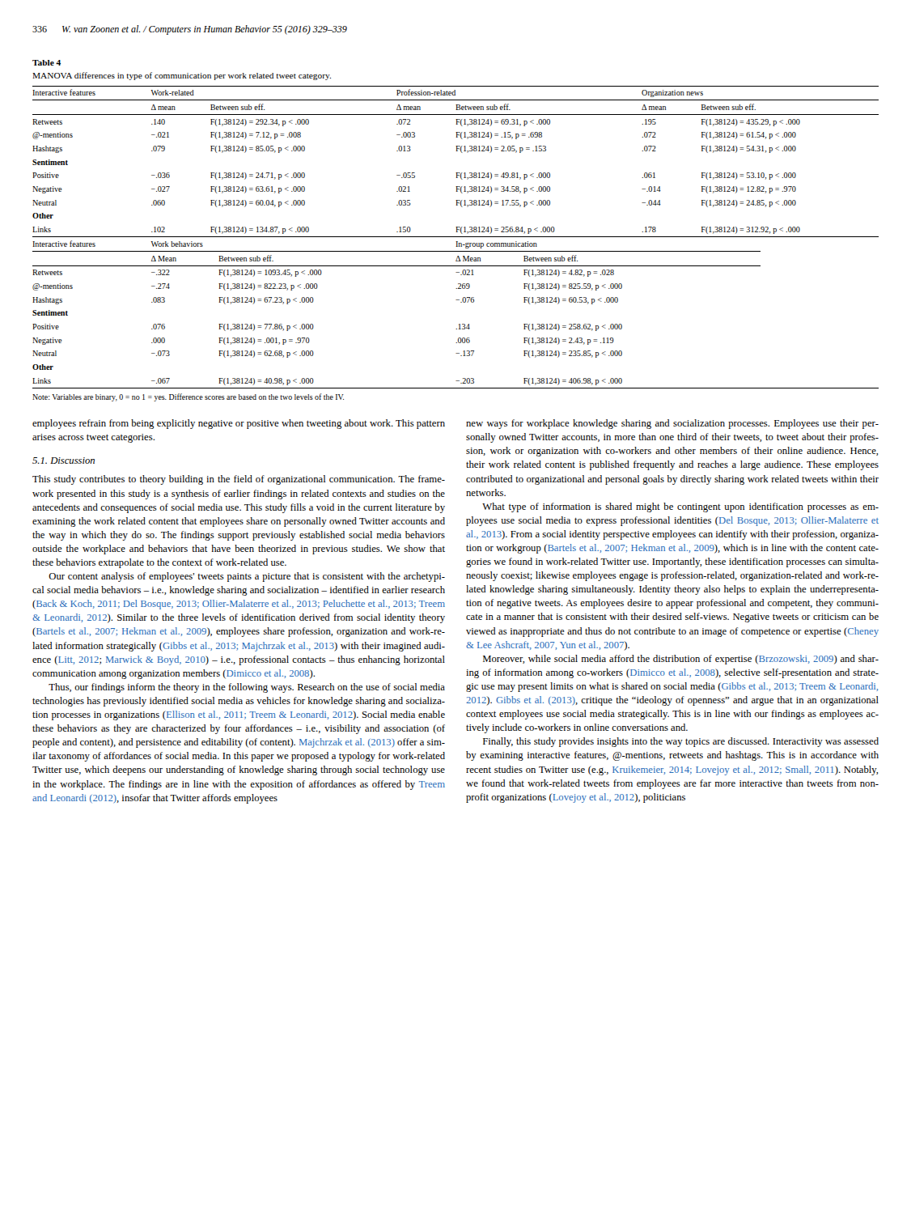336 W. van Zoonen et al. / Computers in Human Behavior 55 (2016) 329–339
Table 4 MANOVA differences in type of communication per work related tweet category.
| Interactive features | Work-related | Profession-related | Organization news |
| --- | --- | --- | --- |
| | Δ mean | Between sub eff. | Δ mean | Between sub eff. | Δ mean | Between sub eff. |
| Retweets | .140 | F(1,38124) = 292.34, p < .000 | .072 | F(1,38124) = 69.31, p < .000 | .195 | F(1,38124) = 435.29, p < .000 |
| @-mentions | −.021 | F(1,38124) = 7.12, p = .008 | −.003 | F(1,38124) = .15, p = .698 | .072 | F(1,38124) = 61.54, p < .000 |
| Hashtags | .079 | F(1,38124) = 85.05, p < .000 | .013 | F(1,38124) = 2.05, p = .153 | .072 | F(1,38124) = 54.31, p < .000 |
| Sentiment | | | | | | |
| Positive | −.036 | F(1,38124) = 24.71, p < .000 | −.055 | F(1,38124) = 49.81, p < .000 | .061 | F(1,38124) = 53.10, p < .000 |
| Negative | −.027 | F(1,38124) = 63.61, p < .000 | .021 | F(1,38124) = 34.58, p < .000 | −.014 | F(1,38124) = 12.82, p = .970 |
| Neutral | .060 | F(1,38124) = 60.04, p < .000 | .035 | F(1,38124) = 17.55, p < .000 | −.044 | F(1,38124) = 24.85, p < .000 |
| Other | | | | | | |
| Links | .102 | F(1,38124) = 134.87, p < .000 | .150 | F(1,38124) = 256.84, p < .000 | .178 | F(1,38124) = 312.92, p < .000 |
| Interactive features | Work behaviors | In-group communication | |
| --- | --- | --- | --- |
| | Δ Mean | Between sub eff. | Δ Mean | Between sub eff. | |
| Retweets | −.322 | F(1,38124) = 1093.45, p < .000 | −.021 | F(1,38124) = 4.82, p = .028 | |
| @-mentions | −.274 | F(1,38124) = 822.23, p < .000 | .269 | F(1,38124) = 825.59, p < .000 | |
| Hashtags | .083 | F(1,38124) = 67.23, p < .000 | −.076 | F(1,38124) = 60.53, p < .000 | |
| Sentiment | | | | | |
| Positive | .076 | F(1,38124) = 77.86, p < .000 | .134 | F(1,38124) = 258.62, p < .000 | |
| Negative | .000 | F(1,38124) = .001, p = .970 | .006 | F(1,38124) = 2.43, p = .119 | |
| Neutral | −.073 | F(1,38124) = 62.68, p < .000 | −.137 | F(1,38124) = 235.85, p < .000 | |
| Other | | | | | |
| Links | −.067 | F(1,38124) = 40.98, p < .000 | −.203 | F(1,38124) = 406.98, p < .000 | |
Note: Variables are binary, 0 = no 1 = yes. Difference scores are based on the two levels of the IV.
employees refrain from being explicitly negative or positive when tweeting about work. This pattern arises across tweet categories.
5.1. Discussion
This study contributes to theory building in the field of organizational communication. The framework presented in this study is a synthesis of earlier findings in related contexts and studies on the antecedents and consequences of social media use. This study fills a void in the current literature by examining the work related content that employees share on personally owned Twitter accounts and the way in which they do so. The findings support previously established social media behaviors outside the workplace and behaviors that have been theorized in previous studies. We show that these behaviors extrapolate to the context of work-related use.
Our content analysis of employees' tweets paints a picture that is consistent with the archetypical social media behaviors – i.e., knowledge sharing and socialization – identified in earlier research (Back & Koch, 2011; Del Bosque, 2013; Ollier-Malaterre et al., 2013; Peluchette et al., 2013; Treem & Leonardi, 2012). Similar to the three levels of identification derived from social identity theory (Bartels et al., 2007; Hekman et al., 2009), employees share profession, organization and work-related information strategically (Gibbs et al., 2013; Majchrzak et al., 2013) with their imagined audience (Litt, 2012; Marwick & Boyd, 2010) – i.e., professional contacts – thus enhancing horizontal communication among organization members (Dimicco et al., 2008).
Thus, our findings inform the theory in the following ways. Research on the use of social media technologies has previously identified social media as vehicles for knowledge sharing and socialization processes in organizations (Ellison et al., 2011; Treem & Leonardi, 2012). Social media enable these behaviors as they are characterized by four affordances – i.e., visibility and association (of people and content), and persistence and editability (of content). Majchrzak et al. (2013) offer a similar taxonomy of affordances of social media. In this paper we proposed a typology for work-related Twitter use, which deepens our understanding of knowledge sharing through social technology use in the workplace. The findings are in line with the exposition of affordances as offered by Treem and Leonardi (2012), insofar that Twitter affords employees
new ways for workplace knowledge sharing and socialization processes. Employees use their personally owned Twitter accounts, in more than one third of their tweets, to tweet about their profession, work or organization with co-workers and other members of their online audience. Hence, their work related content is published frequently and reaches a large audience. These employees contributed to organizational and personal goals by directly sharing work related tweets within their networks.
What type of information is shared might be contingent upon identification processes as employees use social media to express professional identities (Del Bosque, 2013; Ollier-Malaterre et al., 2013). From a social identity perspective employees can identify with their profession, organization or workgroup (Bartels et al., 2007; Hekman et al., 2009), which is in line with the content categories we found in work-related Twitter use. Importantly, these identification processes can simultaneously coexist; likewise employees engage is profession-related, organization-related and work-related knowledge sharing simultaneously. Identity theory also helps to explain the underrepresentation of negative tweets. As employees desire to appear professional and competent, they communicate in a manner that is consistent with their desired self-views. Negative tweets or criticism can be viewed as inappropriate and thus do not contribute to an image of competence or expertise (Cheney & Lee Ashcraft, 2007, Yun et al., 2007).
Moreover, while social media afford the distribution of expertise (Brzozowski, 2009) and sharing of information among co-workers (Dimicco et al., 2008), selective self-presentation and strategic use may present limits on what is shared on social media (Gibbs et al., 2013; Treem & Leonardi, 2012). Gibbs et al. (2013), critique the “ideology of openness” and argue that in an organizational context employees use social media strategically. This is in line with our findings as employees actively include co-workers in online conversations and.
Finally, this study provides insights into the way topics are discussed. Interactivity was assessed by examining interactive features, @-mentions, retweets and hashtags. This is in accordance with recent studies on Twitter use (e.g., Kruikemeier, 2014; Lovejoy et al., 2012; Small, 2011). Notably, we found that work-related tweets from employees are far more interactive than tweets from non-profit organizations (Lovejoy et al., 2012), politicians